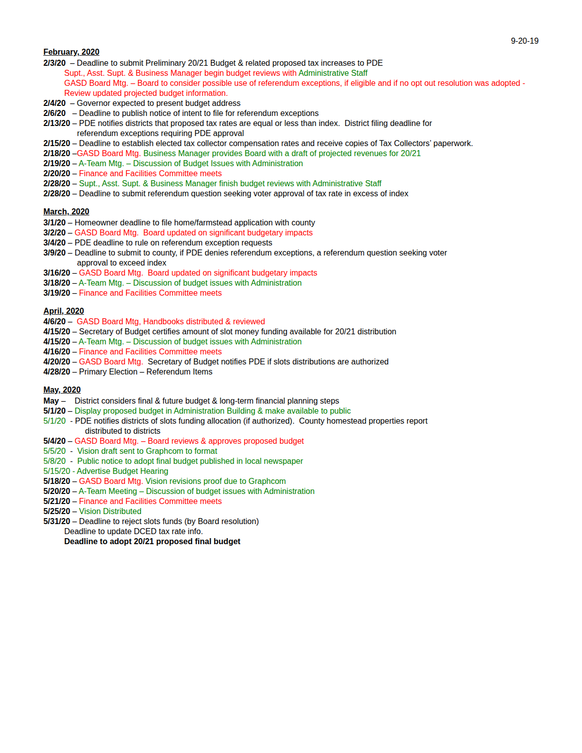9-20-19
February, 2020
2/3/20 – Deadline to submit Preliminary 20/21 Budget & related proposed tax increases to PDE
Supt., Asst. Supt. & Business Manager begin budget reviews with Administrative Staff
GASD Board Mtg. – Board to consider possible use of referendum exceptions, if eligible and if no opt out resolution was adopted - Review updated projected budget information.
2/4/20 – Governor expected to present budget address
2/6/20 – Deadline to publish notice of intent to file for referendum exceptions
2/13/20 – PDE notifies districts that proposed tax rates are equal or less than index. District filing deadline for
referendum exceptions requiring PDE approval
2/15/20 – Deadline to establish elected tax collector compensation rates and receive copies of Tax Collectors’ paperwork.
2/18/20 –GASD Board Mtg. Business Manager provides Board with a draft of projected revenues for 20/21
2/19/20 – A-Team Mtg. – Discussion of Budget Issues with Administration
2/20/20 – Finance and Facilities Committee meets
2/28/20 – Supt., Asst. Supt. & Business Manager finish budget reviews with Administrative Staff
2/28/20 – Deadline to submit referendum question seeking voter approval of tax rate in excess of index
March, 2020
3/1/20 – Homeowner deadline to file home/farmstead application with county
3/2/20 – GASD Board Mtg. Board updated on significant budgetary impacts
3/4/20 – PDE deadline to rule on referendum exception requests
3/9/20 – Deadline to submit to county, if PDE denies referendum exceptions, a referendum question seeking voter
approval to exceed index
3/16/20 – GASD Board Mtg. Board updated on significant budgetary impacts
3/18/20 – A-Team Mtg. – Discussion of budget issues with Administration
3/19/20 – Finance and Facilities Committee meets
April, 2020
4/6/20 – GASD Board Mtg, Handbooks distributed & reviewed
4/15/20 – Secretary of Budget certifies amount of slot money funding available for 20/21 distribution
4/15/20 – A-Team Mtg. – Discussion of budget issues with Administration
4/16/20 – Finance and Facilities Committee meets
4/20/20 – GASD Board Mtg. Secretary of Budget notifies PDE if slots distributions are authorized
4/28/20 – Primary Election – Referendum Items
May, 2020
May – District considers final & future budget & long-term financial planning steps
5/1/20 – Display proposed budget in Administration Building & make available to public
5/1/20 - PDE notifies districts of slots funding allocation (if authorized). County homestead properties report
distributed to districts
5/4/20 – GASD Board Mtg. – Board reviews & approves proposed budget
5/5/20 - Vision draft sent to Graphcom to format
5/8/20 - Public notice to adopt final budget published in local newspaper
5/15/20 - Advertise Budget Hearing
5/18/20 – GASD Board Mtg. Vision revisions proof due to Graphcom
5/20/20 – A-Team Meeting – Discussion of budget issues with Administration
5/21/20 – Finance and Facilities Committee meets
5/25/20 – Vision Distributed
5/31/20 – Deadline to reject slots funds (by Board resolution)
Deadline to update DCED tax rate info.
Deadline to adopt 20/21 proposed final budget